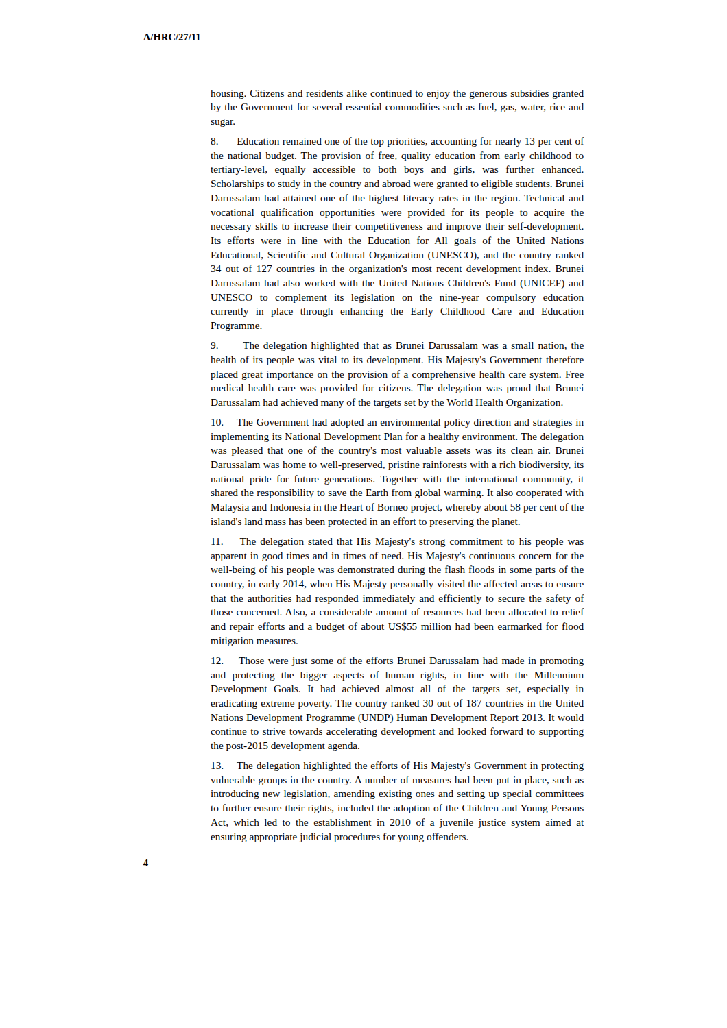A/HRC/27/11
housing. Citizens and residents alike continued to enjoy the generous subsidies granted by the Government for several essential commodities such as fuel, gas, water, rice and sugar.
8. Education remained one of the top priorities, accounting for nearly 13 per cent of the national budget. The provision of free, quality education from early childhood to tertiary-level, equally accessible to both boys and girls, was further enhanced. Scholarships to study in the country and abroad were granted to eligible students. Brunei Darussalam had attained one of the highest literacy rates in the region. Technical and vocational qualification opportunities were provided for its people to acquire the necessary skills to increase their competitiveness and improve their self-development. Its efforts were in line with the Education for All goals of the United Nations Educational, Scientific and Cultural Organization (UNESCO), and the country ranked 34 out of 127 countries in the organization's most recent development index. Brunei Darussalam had also worked with the United Nations Children's Fund (UNICEF) and UNESCO to complement its legislation on the nine-year compulsory education currently in place through enhancing the Early Childhood Care and Education Programme.
9. The delegation highlighted that as Brunei Darussalam was a small nation, the health of its people was vital to its development. His Majesty's Government therefore placed great importance on the provision of a comprehensive health care system. Free medical health care was provided for citizens. The delegation was proud that Brunei Darussalam had achieved many of the targets set by the World Health Organization.
10. The Government had adopted an environmental policy direction and strategies in implementing its National Development Plan for a healthy environment. The delegation was pleased that one of the country's most valuable assets was its clean air. Brunei Darussalam was home to well-preserved, pristine rainforests with a rich biodiversity, its national pride for future generations. Together with the international community, it shared the responsibility to save the Earth from global warming. It also cooperated with Malaysia and Indonesia in the Heart of Borneo project, whereby about 58 per cent of the island's land mass has been protected in an effort to preserving the planet.
11. The delegation stated that His Majesty's strong commitment to his people was apparent in good times and in times of need. His Majesty's continuous concern for the well-being of his people was demonstrated during the flash floods in some parts of the country, in early 2014, when His Majesty personally visited the affected areas to ensure that the authorities had responded immediately and efficiently to secure the safety of those concerned. Also, a considerable amount of resources had been allocated to relief and repair efforts and a budget of about US$55 million had been earmarked for flood mitigation measures.
12. Those were just some of the efforts Brunei Darussalam had made in promoting and protecting the bigger aspects of human rights, in line with the Millennium Development Goals. It had achieved almost all of the targets set, especially in eradicating extreme poverty. The country ranked 30 out of 187 countries in the United Nations Development Programme (UNDP) Human Development Report 2013. It would continue to strive towards accelerating development and looked forward to supporting the post-2015 development agenda.
13. The delegation highlighted the efforts of His Majesty's Government in protecting vulnerable groups in the country. A number of measures had been put in place, such as introducing new legislation, amending existing ones and setting up special committees to further ensure their rights, included the adoption of the Children and Young Persons Act, which led to the establishment in 2010 of a juvenile justice system aimed at ensuring appropriate judicial procedures for young offenders.
4